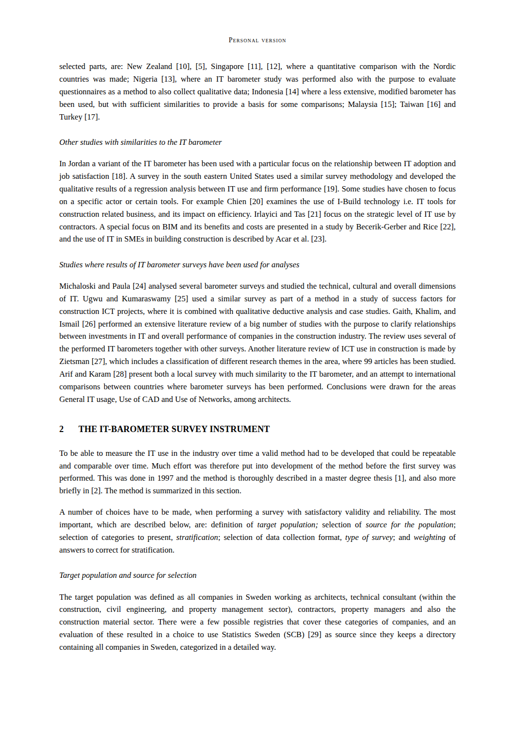Personal version
selected parts, are: New Zealand [10], [5], Singapore [11], [12], where a quantitative comparison with the Nordic countries was made; Nigeria [13], where an IT barometer study was performed also with the purpose to evaluate questionnaires as a method to also collect qualitative data; Indonesia [14] where a less extensive, modified barometer has been used, but with sufficient similarities to provide a basis for some comparisons; Malaysia [15]; Taiwan [16] and Turkey [17].
Other studies with similarities to the IT barometer
In Jordan a variant of the IT barometer has been used with a particular focus on the relationship between IT adoption and job satisfaction [18]. A survey in the south eastern United States used a similar survey methodology and developed the qualitative results of a regression analysis between IT use and firm performance [19]. Some studies have chosen to focus on a specific actor or certain tools. For example Chien [20] examines the use of I-Build technology i.e. IT tools for construction related business, and its impact on efficiency. Irlayici and Tas [21] focus on the strategic level of IT use by contractors. A special focus on BIM and its benefits and costs are presented in a study by Becerik-Gerber and Rice [22], and the use of IT in SMEs in building construction is described by Acar et al. [23].
Studies where results of IT barometer surveys have been used for analyses
Michaloski and Paula [24] analysed several barometer surveys and studied the technical, cultural and overall dimensions of IT. Ugwu and Kumaraswamy [25] used a similar survey as part of a method in a study of success factors for construction ICT projects, where it is combined with qualitative deductive analysis and case studies. Gaith, Khalim, and Ismail [26] performed an extensive literature review of a big number of studies with the purpose to clarify relationships between investments in IT and overall performance of companies in the construction industry. The review uses several of the performed IT barometers together with other surveys. Another literature review of ICT use in construction is made by Zietsman [27], which includes a classification of different research themes in the area, where 99 articles has been studied. Arif and Karam [28] present both a local survey with much similarity to the IT barometer, and an attempt to international comparisons between countries where barometer surveys has been performed. Conclusions were drawn for the areas General IT usage, Use of CAD and Use of Networks, among architects.
2 The IT-barometer survey instrument
To be able to measure the IT use in the industry over time a valid method had to be developed that could be repeatable and comparable over time. Much effort was therefore put into development of the method before the first survey was performed. This was done in 1997 and the method is thoroughly described in a master degree thesis [1], and also more briefly in [2]. The method is summarized in this section.
A number of choices have to be made, when performing a survey with satisfactory validity and reliability. The most important, which are described below, are: definition of target population; selection of source for the population; selection of categories to present, stratification; selection of data collection format, type of survey; and weighting of answers to correct for stratification.
Target population and source for selection
The target population was defined as all companies in Sweden working as architects, technical consultant (within the construction, civil engineering, and property management sector), contractors, property managers and also the construction material sector. There were a few possible registries that cover these categories of companies, and an evaluation of these resulted in a choice to use Statistics Sweden (SCB) [29] as source since they keeps a directory containing all companies in Sweden, categorized in a detailed way.